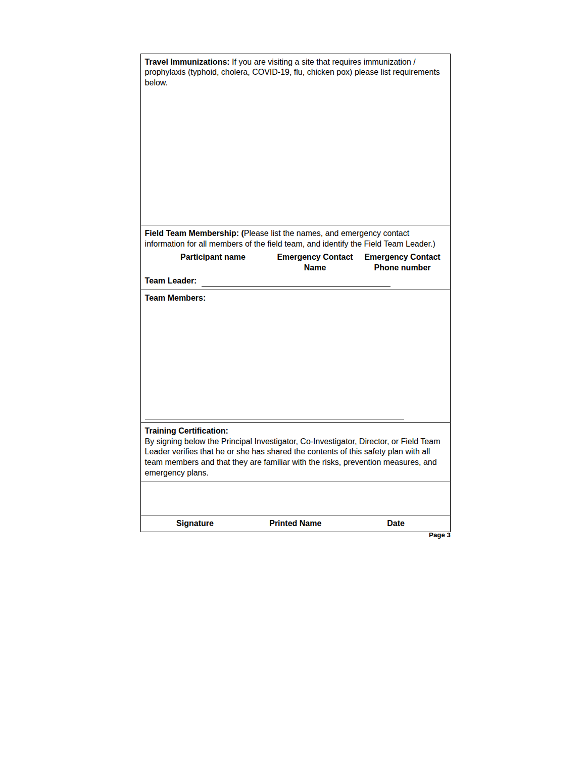| Travel Immunizations: If you are visiting a site that requires immunization / prophylaxis (typhoid, cholera, COVID-19, flu, chicken pox) please list requirements below. |
| Field Team Membership: ( Please list the names, and emergency contact information for all members of the field team, and identify the Field Team Leader.) Participant name Emergency Contact Name Emergency Contact Phone number Team Leader: |
| Team Members: |
| Training Certification: By signing below the Principal Investigator, Co-Investigator, Director, or Field Team Leader verifies that he or she has shared the contents of this safety plan with all team members and that they are familiar with the risks, prevention measures, and emergency plans. |
| Signature Printed Name Date |
Page 3